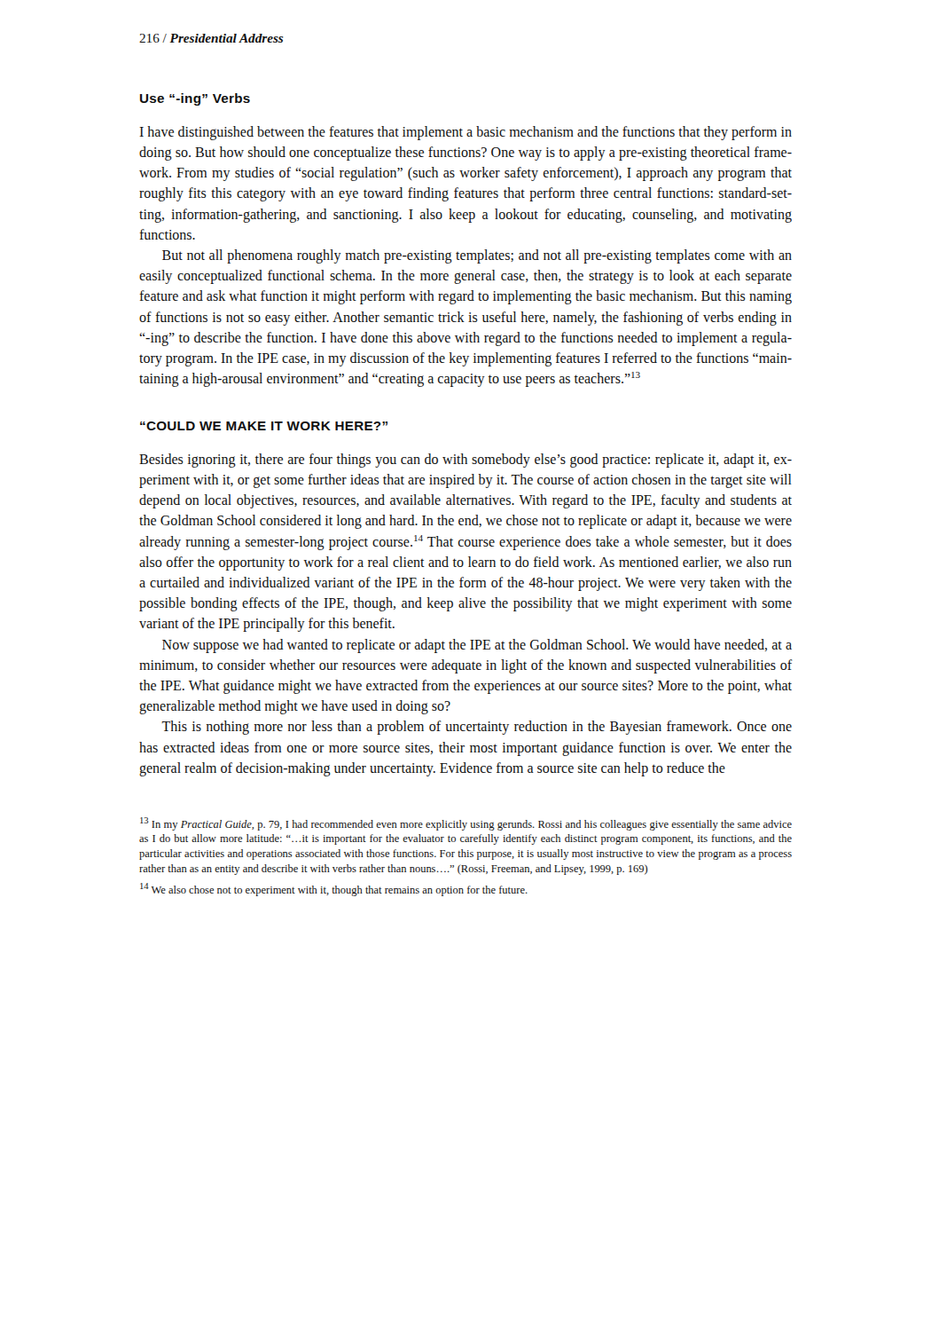216 / Presidential Address
Use “-ing” Verbs
I have distinguished between the features that implement a basic mechanism and the functions that they perform in doing so. But how should one conceptualize these functions? One way is to apply a pre-existing theoretical framework. From my studies of “social regulation” (such as worker safety enforcement), I approach any program that roughly fits this category with an eye toward finding features that perform three central functions: standard-setting, information-gathering, and sanctioning. I also keep a lookout for educating, counseling, and motivating functions.
But not all phenomena roughly match pre-existing templates; and not all pre-existing templates come with an easily conceptualized functional schema. In the more general case, then, the strategy is to look at each separate feature and ask what function it might perform with regard to implementing the basic mechanism. But this naming of functions is not so easy either. Another semantic trick is useful here, namely, the fashioning of verbs ending in “-ing” to describe the function. I have done this above with regard to the functions needed to implement a regulatory program. In the IPE case, in my discussion of the key implementing features I referred to the functions “maintaining a high-arousal environment” and “creating a capacity to use peers as teachers.”13
“Could We Make It Work Here?”
Besides ignoring it, there are four things you can do with somebody else’s good practice: replicate it, adapt it, experiment with it, or get some further ideas that are inspired by it. The course of action chosen in the target site will depend on local objectives, resources, and available alternatives. With regard to the IPE, faculty and students at the Goldman School considered it long and hard. In the end, we chose not to replicate or adapt it, because we were already running a semester-long project course.14 That course experience does take a whole semester, but it does also offer the opportunity to work for a real client and to learn to do field work. As mentioned earlier, we also run a curtailed and individualized variant of the IPE in the form of the 48-hour project. We were very taken with the possible bonding effects of the IPE, though, and keep alive the possibility that we might experiment with some variant of the IPE principally for this benefit.
Now suppose we had wanted to replicate or adapt the IPE at the Goldman School. We would have needed, at a minimum, to consider whether our resources were adequate in light of the known and suspected vulnerabilities of the IPE. What guidance might we have extracted from the experiences at our source sites? More to the point, what generalizable method might we have used in doing so?
This is nothing more nor less than a problem of uncertainty reduction in the Bayesian framework. Once one has extracted ideas from one or more source sites, their most important guidance function is over. We enter the general realm of decision-making under uncertainty. Evidence from a source site can help to reduce the
13 In my Practical Guide, p. 79, I had recommended even more explicitly using gerunds. Rossi and his colleagues give essentially the same advice as I do but allow more latitude: “…it is important for the evaluator to carefully identify each distinct program component, its functions, and the particular activities and operations associated with those functions. For this purpose, it is usually most instructive to view the program as a process rather than as an entity and describe it with verbs rather than nouns….” (Rossi, Freeman, and Lipsey, 1999, p. 169)
14 We also chose not to experiment with it, though that remains an option for the future.